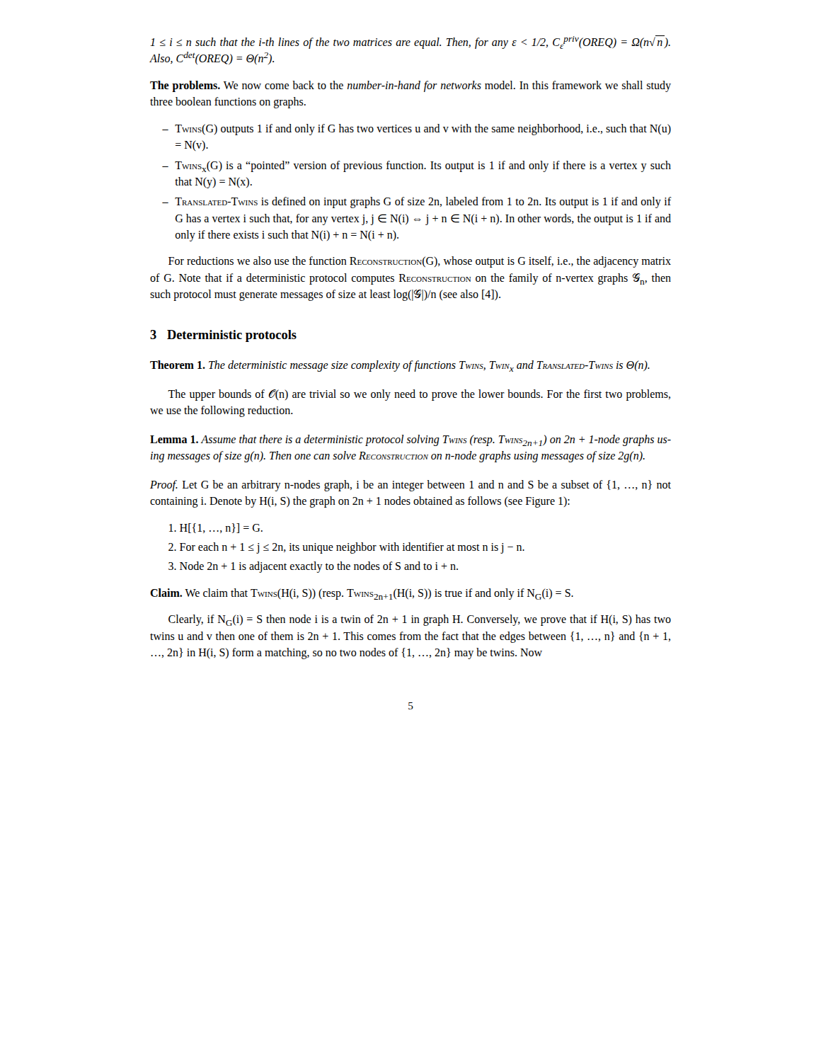1 ≤ i ≤ n such that the i-th lines of the two matrices are equal. Then, for any ε < 1/2, Cεpriv(OREQ) = Ω(n√n). Also, Cdet(OREQ) = Θ(n2).
The problems. We now come back to the number-in-hand for networks model. In this framework we shall study three boolean functions on graphs.
Twins(G) outputs 1 if and only if G has two vertices u and v with the same neighborhood, i.e., such that N(u) = N(v).
Twinsx(G) is a “pointed” version of previous function. Its output is 1 if and only if there is a vertex y such that N(y) = N(x).
Translated-Twins is defined on input graphs G of size 2n, labeled from 1 to 2n. Its output is 1 if and only if G has a vertex i such that, for any vertex j, j ∈ N(i) ⇔ j + n ∈ N(i + n). In other words, the output is 1 if and only if there exists i such that N(i) + n = N(i + n).
For reductions we also use the function Reconstruction(G), whose output is G itself, i.e., the adjacency matrix of G. Note that if a deterministic protocol computes Reconstruction on the family of n-vertex graphs 𝒢n, then such protocol must generate messages of size at least log(|𝒢|)/n (see also [4]).
3 Deterministic protocols
Theorem 1. The deterministic message size complexity of functions Twins, Twinx and Translated-Twins is Θ(n).
The upper bounds of 𝒪(n) are trivial so we only need to prove the lower bounds. For the first two problems, we use the following reduction.
Lemma 1. Assume that there is a deterministic protocol solving Twins (resp. Twins2n+1) on 2n + 1-node graphs using messages of size g(n). Then one can solve Reconstruction on n-node graphs using messages of size 2g(n).
Proof. Let G be an arbitrary n-nodes graph, i be an integer between 1 and n and S be a subset of {1, …, n} not containing i. Denote by H(i, S) the graph on 2n + 1 nodes obtained as follows (see Figure 1):
H[{1, …, n}] = G.
For each n + 1 ≤ j ≤ 2n, its unique neighbor with identifier at most n is j − n.
Node 2n + 1 is adjacent exactly to the nodes of S and to i + n.
Claim. We claim that Twins(H(i, S)) (resp. Twins2n+1(H(i, S)) is true if and only if NG(i) = S.
Clearly, if NG(i) = S then node i is a twin of 2n + 1 in graph H. Conversely, we prove that if H(i, S) has two twins u and v then one of them is 2n + 1. This comes from the fact that the edges between {1, …, n} and {n + 1, …, 2n} in H(i, S) form a matching, so no two nodes of {1, …, 2n} may be twins. Now
5